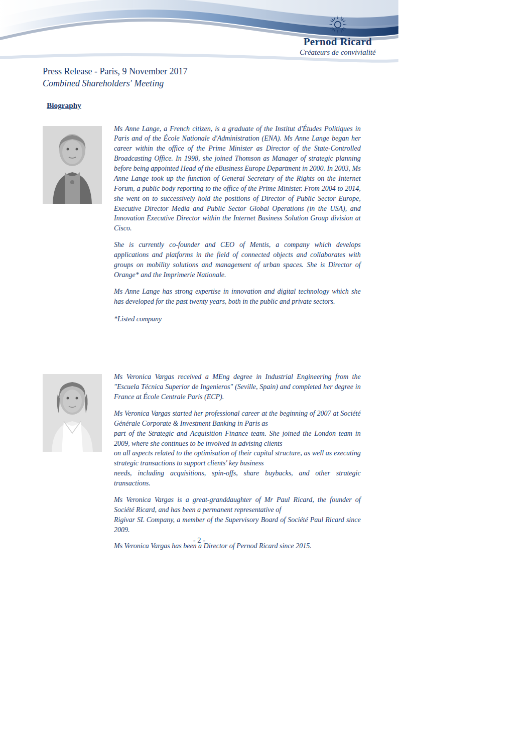Pernod Ricard
Créateurs de convivialité
Press Release - Paris, 9 November 2017
Combined Shareholders' Meeting
Biography
Ms Anne Lange, a French citizen, is a graduate of the Institut d'Études Politiques in Paris and of the École Nationale d'Administration (ENA). Ms Anne Lange began her career within the office of the Prime Minister as Director of the State-Controlled Broadcasting Office. In 1998, she joined Thomson as Manager of strategic planning before being appointed Head of the eBusiness Europe Department in 2000. In 2003, Ms Anne Lange took up the function of General Secretary of the Rights on the Internet Forum, a public body reporting to the office of the Prime Minister. From 2004 to 2014, she went on to successively hold the positions of Director of Public Sector Europe, Executive Director Media and Public Sector Global Operations (in the USA), and Innovation Executive Director within the Internet Business Solution Group division at Cisco.
She is currently co-founder and CEO of Mentis, a company which develops applications and platforms in the field of connected objects and collaborates with groups on mobility solutions and management of urban spaces. She is Director of Orange* and the Imprimerie Nationale.
Ms Anne Lange has strong expertise in innovation and digital technology which she has developed for the past twenty years, both in the public and private sectors.
*Listed company
Ms Veronica Vargas received a MEng degree in Industrial Engineering from the "Escuela Técnica Superior de Ingenieros" (Seville, Spain) and completed her degree in France at École Centrale Paris (ECP).
Ms Veronica Vargas started her professional career at the beginning of 2007 at Société Générale Corporate & Investment Banking in Paris as
part of the Strategic and Acquisition Finance team. She joined the London team in 2009, where she continues to be involved in advising clients
on all aspects related to the optimisation of their capital structure, as well as executing strategic transactions to support clients' key business
needs, including acquisitions, spin-offs, share buybacks, and other strategic transactions.
Ms Veronica Vargas is a great-granddaughter of Mr Paul Ricard, the founder of Société Ricard, and has been a permanent representative of
Rigivar SL Company, a member of the Supervisory Board of Société Paul Ricard since 2009.
Ms Veronica Vargas has been a Director of Pernod Ricard since 2015.
- 2 -